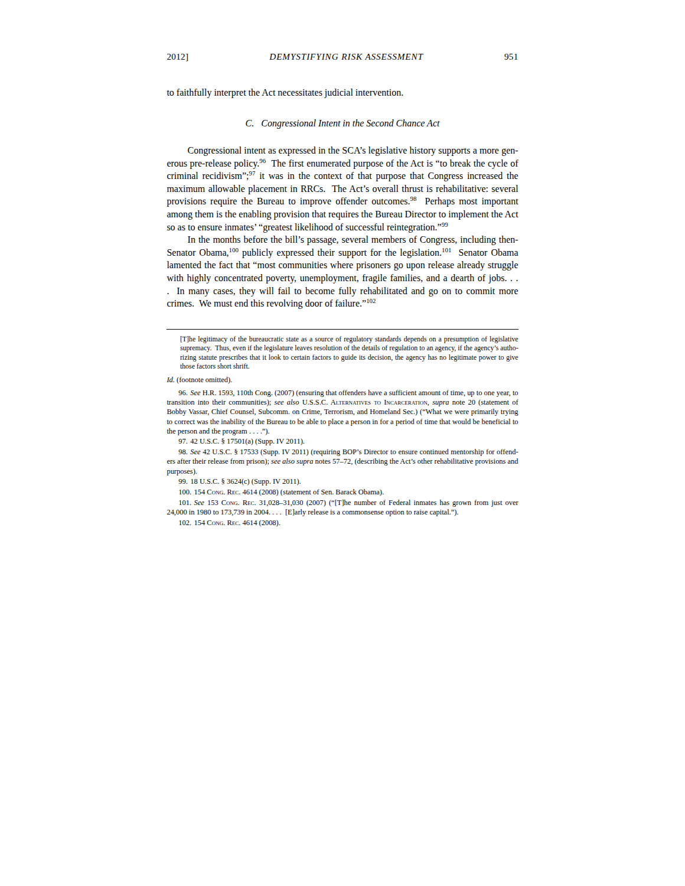2012] Demystifying Risk Assessment 951
to faithfully interpret the Act necessitates judicial intervention.
C. Congressional Intent in the Second Chance Act
Congressional intent as expressed in the SCA’s legislative history supports a more generous pre-release policy.96 The first enumerated purpose of the Act is “to break the cycle of criminal recidivism”;97 it was in the context of that purpose that Congress increased the maximum allowable placement in RRCs. The Act’s overall thrust is rehabilitative: several provisions require the Bureau to improve offender outcomes.98 Perhaps most important among them is the enabling provision that requires the Bureau Director to implement the Act so as to ensure inmates’ “greatest likelihood of successful reintegration.”99
In the months before the bill’s passage, several members of Congress, including then-Senator Obama,100 publicly expressed their support for the legislation.101 Senator Obama lamented the fact that “most communities where prisoners go upon release already struggle with highly concentrated poverty, unemployment, fragile families, and a dearth of jobs. . . . In many cases, they will fail to become fully rehabilitated and go on to commit more crimes. We must end this revolving door of failure.”102
[T]he legitimacy of the bureaucratic state as a source of regulatory standards depends on a presumption of legislative supremacy. Thus, even if the legislature leaves resolution of the details of regulation to an agency, if the agency’s authorizing statute prescribes that it look to certain factors to guide its decision, the agency has no legitimate power to give those factors short shrift.
Id. (footnote omitted).
96. See H.R. 1593, 110th Cong. (2007) (ensuring that offenders have a sufficient amount of time, up to one year, to transition into their communities); see also U.S.S.C. Alternatives to Incarceration, supra note 20 (statement of Bobby Vassar, Chief Counsel, Subcomm. on Crime, Terrorism, and Homeland Sec.) (“What we were primarily trying to correct was the inability of the Bureau to be able to place a person in for a period of time that would be beneficial to the person and the program . . . .”).
97. 42 U.S.C. § 17501(a) (Supp. IV 2011).
98. See 42 U.S.C. § 17533 (Supp. IV 2011) (requiring BOP’s Director to ensure continued mentorship for offenders after their release from prison); see also supra notes 57–72, (describing the Act’s other rehabilitative provisions and purposes).
99. 18 U.S.C. § 3624(c) (Supp. IV 2011).
100. 154 Cong. Rec. 4614 (2008) (statement of Sen. Barack Obama).
101. See 153 Cong. Rec. 31,028–31,030 (2007) (“[T]he number of Federal inmates has grown from just over 24,000 in 1980 to 173,739 in 2004. . . . [E]arly release is a commonsense option to raise capital.”).
102. 154 Cong. Rec. 4614 (2008).